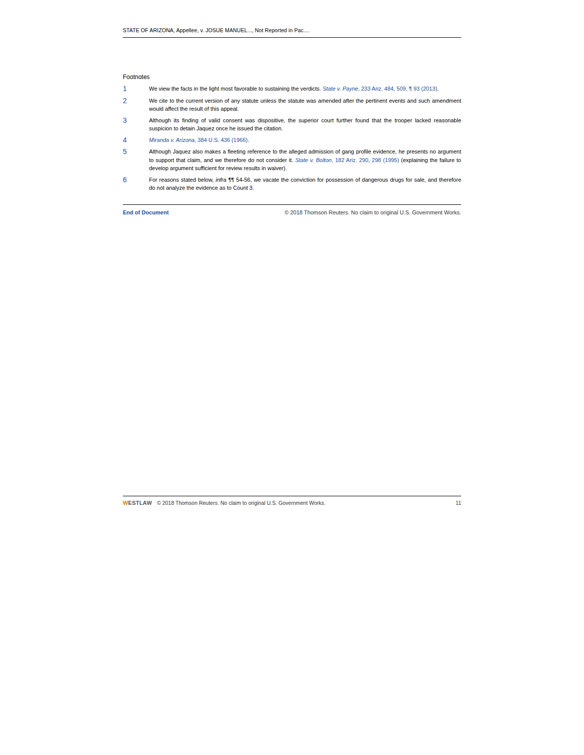STATE OF ARIZONA, Appellee, v. JOSUE MANUEL..., Not Reported in Pac....
Footnotes
| 1 | We view the facts in the light most favorable to sustaining the verdicts. State v. Payne , 233 Ariz. 484, 509, ¶ 93 (2013) . |
| 2 | We cite to the current version of any statute unless the statute was amended after the pertinent events and such amendment would affect the result of this appeal. |
| 3 | Although its finding of valid consent was dispositive, the superior court further found that the trooper lacked reasonable suspicion to detain Jaquez once he issued the citation. |
| 4 | Miranda v. Arizona , 384 U.S. 436 (1966) . |
| 5 | Although Jaquez also makes a fleeting reference to the alleged admission of gang profile evidence, he presents no argument to support that claim, and we therefore do not consider it. State v. Bolton , 182 Ariz. 290, 298 (1995) (explaining the failure to develop argument sufficient for review results in waiver). |
| 6 | For reasons stated below, infra ¶¶ 54-56, we vacate the conviction for possession of dangerous drugs for sale, and therefore do not analyze the evidence as to Count 3. |
End of Document © 2018 Thomson Reuters. No claim to original U.S. Government Works.
WESTLAW © 2018 Thomson Reuters. No claim to original U.S. Government Works.
11